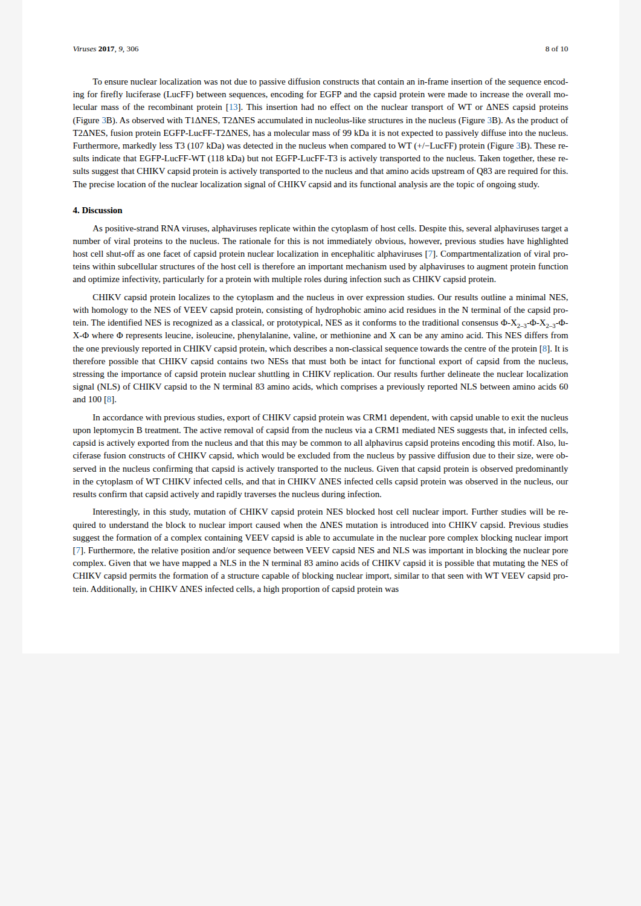Viruses 2017, 9, 306 8 of 10
To ensure nuclear localization was not due to passive diffusion constructs that contain an in-frame insertion of the sequence encoding for firefly luciferase (LucFF) between sequences, encoding for EGFP and the capsid protein were made to increase the overall molecular mass of the recombinant protein [13]. This insertion had no effect on the nuclear transport of WT or ΔNES capsid proteins (Figure 3 B). As observed with T1ΔNES, T2ΔNES accumulated in nucleolus-like structures in the nucleus (Figure 3 B). As the product of T2ΔNES, fusion protein EGFP-LucFF-T2ΔNES, has a molecular mass of 99 kDa it is not expected to passively diffuse into the nucleus. Furthermore, markedly less T3 (107 kDa) was detected in the nucleus when compared to WT (+/−LucFF) protein (Figure 3 B). These results indicate that EGFP-LucFF-WT (118 kDa) but not EGFP-LucFF-T3 is actively transported to the nucleus. Taken together, these results suggest that CHIKV capsid protein is actively transported to the nucleus and that amino acids upstream of Q83 are required for this. The precise location of the nuclear localization signal of CHIKV capsid and its functional analysis are the topic of ongoing study.
4. Discussion
As positive-strand RNA viruses, alphaviruses replicate within the cytoplasm of host cells. Despite this, several alphaviruses target a number of viral proteins to the nucleus. The rationale for this is not immediately obvious, however, previous studies have highlighted host cell shut-off as one facet of capsid protein nuclear localization in encephalitic alphaviruses [7]. Compartmentalization of viral proteins within subcellular structures of the host cell is therefore an important mechanism used by alphaviruses to augment protein function and optimize infectivity, particularly for a protein with multiple roles during infection such as CHIKV capsid protein.
CHIKV capsid protein localizes to the cytoplasm and the nucleus in over expression studies. Our results outline a minimal NES, with homology to the NES of VEEV capsid protein, consisting of hydrophobic amino acid residues in the N terminal of the capsid protein. The identified NES is recognized as a classical, or prototypical, NES as it conforms to the traditional consensus Φ-X2–3-Φ-X2–3-Φ-X-Φ where Φ represents leucine, isoleucine, phenylalanine, valine, or methionine and X can be any amino acid. This NES differs from the one previously reported in CHIKV capsid protein, which describes a non-classical sequence towards the centre of the protein [8]. It is therefore possible that CHIKV capsid contains two NESs that must both be intact for functional export of capsid from the nucleus, stressing the importance of capsid protein nuclear shuttling in CHIKV replication. Our results further delineate the nuclear localization signal (NLS) of CHIKV capsid to the N terminal 83 amino acids, which comprises a previously reported NLS between amino acids 60 and 100 [8].
In accordance with previous studies, export of CHIKV capsid protein was CRM1 dependent, with capsid unable to exit the nucleus upon leptomycin B treatment. The active removal of capsid from the nucleus via a CRM1 mediated NES suggests that, in infected cells, capsid is actively exported from the nucleus and that this may be common to all alphavirus capsid proteins encoding this motif. Also, luciferase fusion constructs of CHIKV capsid, which would be excluded from the nucleus by passive diffusion due to their size, were observed in the nucleus confirming that capsid is actively transported to the nucleus. Given that capsid protein is observed predominantly in the cytoplasm of WT CHIKV infected cells, and that in CHIKV ΔNES infected cells capsid protein was observed in the nucleus, our results confirm that capsid actively and rapidly traverses the nucleus during infection.
Interestingly, in this study, mutation of CHIKV capsid protein NES blocked host cell nuclear import. Further studies will be required to understand the block to nuclear import caused when the ΔNES mutation is introduced into CHIKV capsid. Previous studies suggest the formation of a complex containing VEEV capsid is able to accumulate in the nuclear pore complex blocking nuclear import [7]. Furthermore, the relative position and/or sequence between VEEV capsid NES and NLS was important in blocking the nuclear pore complex. Given that we have mapped a NLS in the N terminal 83 amino acids of CHIKV capsid it is possible that mutating the NES of CHIKV capsid permits the formation of a structure capable of blocking nuclear import, similar to that seen with WT VEEV capsid protein. Additionally, in CHIKV ΔNES infected cells, a high proportion of capsid protein was